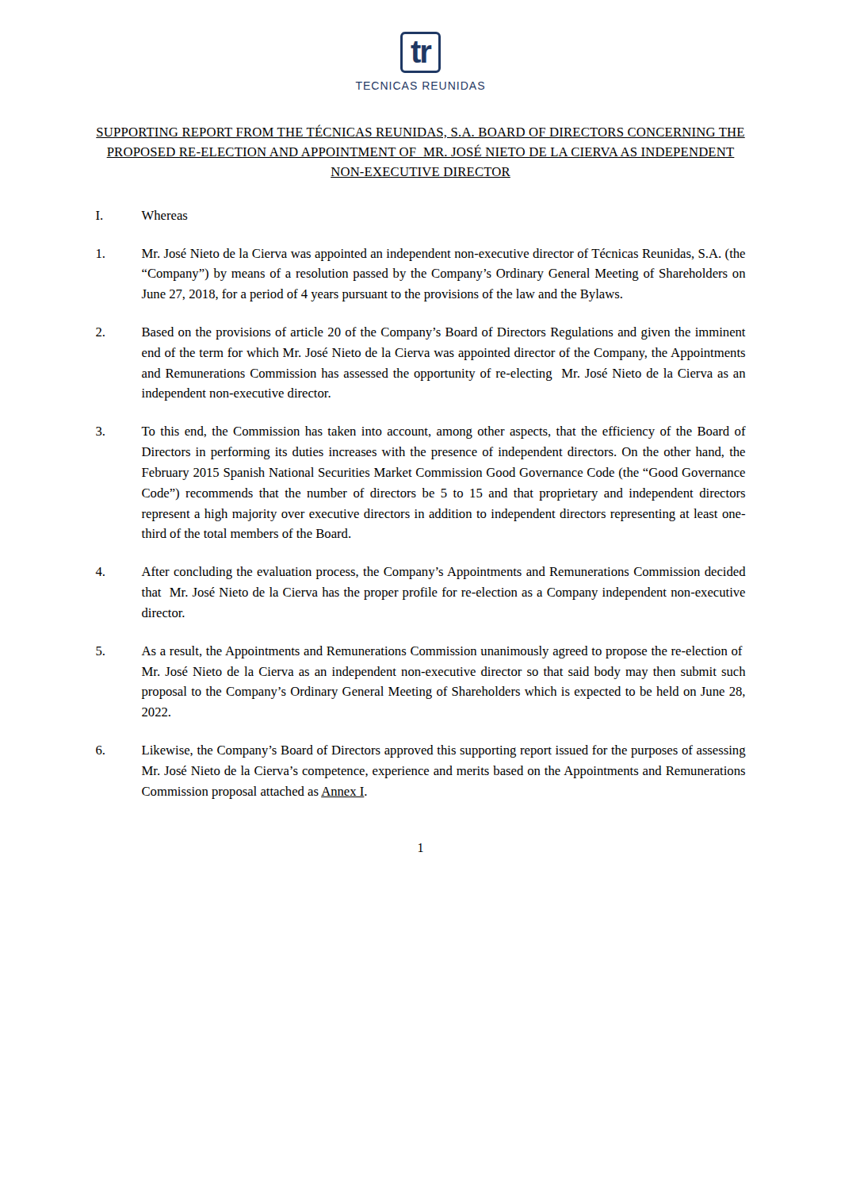tr
TECNICAS REUNIDAS
Supporting report from the Técnicas Reunidas, S.A. Board of Directors concerning the proposed re-election and appointment of Mr. José Nieto de la Cierva as independent non-executive director
I. Whereas
Mr. José Nieto de la Cierva was appointed an independent non-executive director of Técnicas Reunidas, S.A. (the “Company”) by means of a resolution passed by the Company’s Ordinary General Meeting of Shareholders on June 27, 2018, for a period of 4 years pursuant to the provisions of the law and the Bylaws.
Based on the provisions of article 20 of the Company’s Board of Directors Regulations and given the imminent end of the term for which Mr. José Nieto de la Cierva was appointed director of the Company, the Appointments and Remunerations Commission has assessed the opportunity of re-electing Mr. José Nieto de la Cierva as an independent non-executive director.
To this end, the Commission has taken into account, among other aspects, that the efficiency of the Board of Directors in performing its duties increases with the presence of independent directors. On the other hand, the February 2015 Spanish National Securities Market Commission Good Governance Code (the “Good Governance Code”) recommends that the number of directors be 5 to 15 and that proprietary and independent directors represent a high majority over executive directors in addition to independent directors representing at least one-third of the total members of the Board.
After concluding the evaluation process, the Company’s Appointments and Remunerations Commission decided that Mr. José Nieto de la Cierva has the proper profile for re-election as a Company independent non-executive director.
As a result, the Appointments and Remunerations Commission unanimously agreed to propose the re-election of Mr. José Nieto de la Cierva as an independent non-executive director so that said body may then submit such proposal to the Company’s Ordinary General Meeting of Shareholders which is expected to be held on June 28, 2022.
Likewise, the Company’s Board of Directors approved this supporting report issued for the purposes of assessing Mr. José Nieto de la Cierva’s competence, experience and merits based on the Appointments and Remunerations Commission proposal attached as Annex I.
1